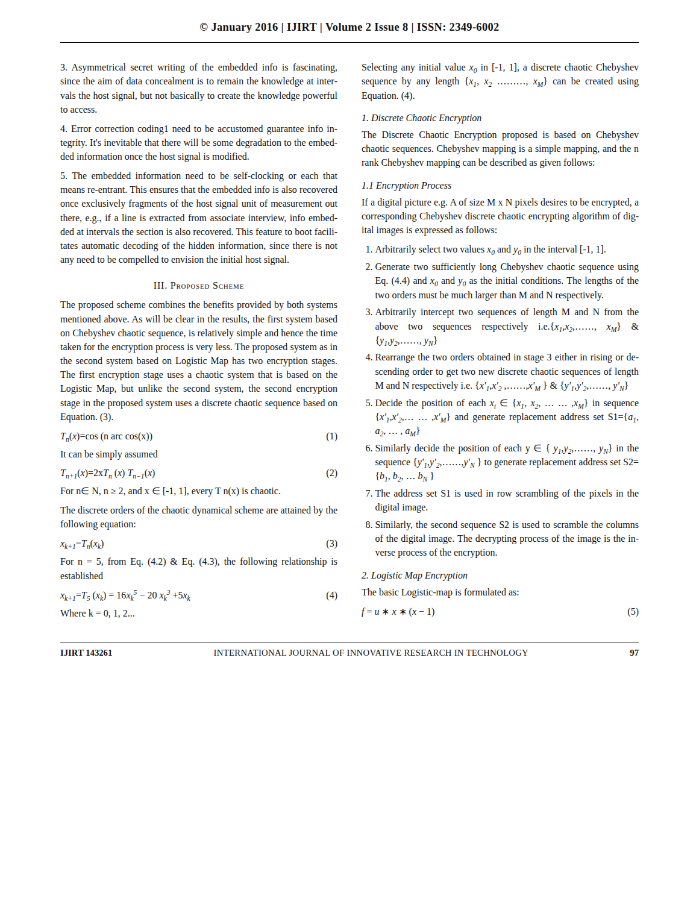© January 2016 | IJIRT | Volume 2 Issue 8 | ISSN: 2349-6002
3. Asymmetrical secret writing of the embedded info is fascinating, since the aim of data concealment is to remain the knowledge at intervals the host signal, but not basically to create the knowledge powerful to access.
4. Error correction coding1 need to be accustomed guarantee info integrity. It's inevitable that there will be some degradation to the embedded information once the host signal is modified.
5. The embedded information need to be self-clocking or each that means re-entrant. This ensures that the embedded info is also recovered once exclusively fragments of the host signal unit of measurement out there, e.g., if a line is extracted from associate interview, info embedded at intervals the section is also recovered. This feature to boot facilitates automatic decoding of the hidden information, since there is not any need to be compelled to envision the initial host signal.
III. Proposed Scheme
The proposed scheme combines the benefits provided by both systems mentioned above. As will be clear in the results, the first system based on Chebyshev chaotic sequence, is relatively simple and hence the time taken for the encryption process is very less. The proposed system as in the second system based on Logistic Map has two encryption stages. The first encryption stage uses a chaotic system that is based on the Logistic Map, but unlike the second system, the second encryption stage in the proposed system uses a discrete chaotic sequence based on Equation. (3).
Tn(x)=cos (n arc cos(x)) (1)
It can be simply assumed
Tn+1(x)=2xTn (x) Tn−1(x) (2)
For n∈ N, n ≥ 2, and x ∈ [-1, 1], every T n(x) is chaotic.
The discrete orders of the chaotic dynamical scheme are attained by the following equation:
xk+1=Tn(xk) (3)
For n = 5, from Eq. (4.2) & Eq. (4.3), the following relationship is established
xk+1=T5 (xk) = 16xk5 − 20 xk3 +5xk (4)
Where k = 0, 1, 2...
Selecting any initial value x0 in [-1, 1], a discrete chaotic Chebyshev sequence by any length {x1, x2 ………, xM} can be created using Equation. (4).
1. Discrete Chaotic Encryption
The Discrete Chaotic Encryption proposed is based on Chebyshev chaotic sequences. Chebyshev mapping is a simple mapping, and the n rank Chebyshev mapping can be described as given follows:
1.1 Encryption Process
If a digital picture e.g. A of size M x N pixels desires to be encrypted, a corresponding Chebyshev discrete chaotic encrypting algorithm of digital images is expressed as follows:
Arbitrarily select two values x0 and y0 in the interval [-1, 1].
Generate two sufficiently long Chebyshev chaotic sequence using Eq. (4.4) and x0 and y0 as the initial conditions. The lengths of the two orders must be much larger than M and N respectively.
Arbitrarily intercept two sequences of length M and N from the above two sequences respectively i.e.{x1,x2,……, xM} & {y1,y2,……, yN}
Rearrange the two orders obtained in stage 3 either in rising or descending order to get two new discrete chaotic sequences of length M and N respectively i.e. {x′1,x′2 ,……,x′M } & {y′1,y′2,……, y′N}
Decide the position of each xi ∈ {x1, x2, … … ,xM} in sequence {x′1,x′2,… … ,x′M} and generate replacement address set S1={a1, a2, … , aM}
Similarly decide the position of each y ∈ { y1,y2,……, yN} in the sequence {y′1,y′2,……,y′N } to generate replacement address set S2= {b1, b2, … bN }
The address set S1 is used in row scrambling of the pixels in the digital image.
Similarly, the second sequence S2 is used to scramble the columns of the digital image. The decrypting process of the image is the inverse process of the encryption.
2. Logistic Map Encryption
The basic Logistic-map is formulated as:
f = u ∗ x ∗ (x − 1) (5)
IJIRT 143261 INTERNATIONAL JOURNAL OF INNOVATIVE RESEARCH IN TECHNOLOGY 97